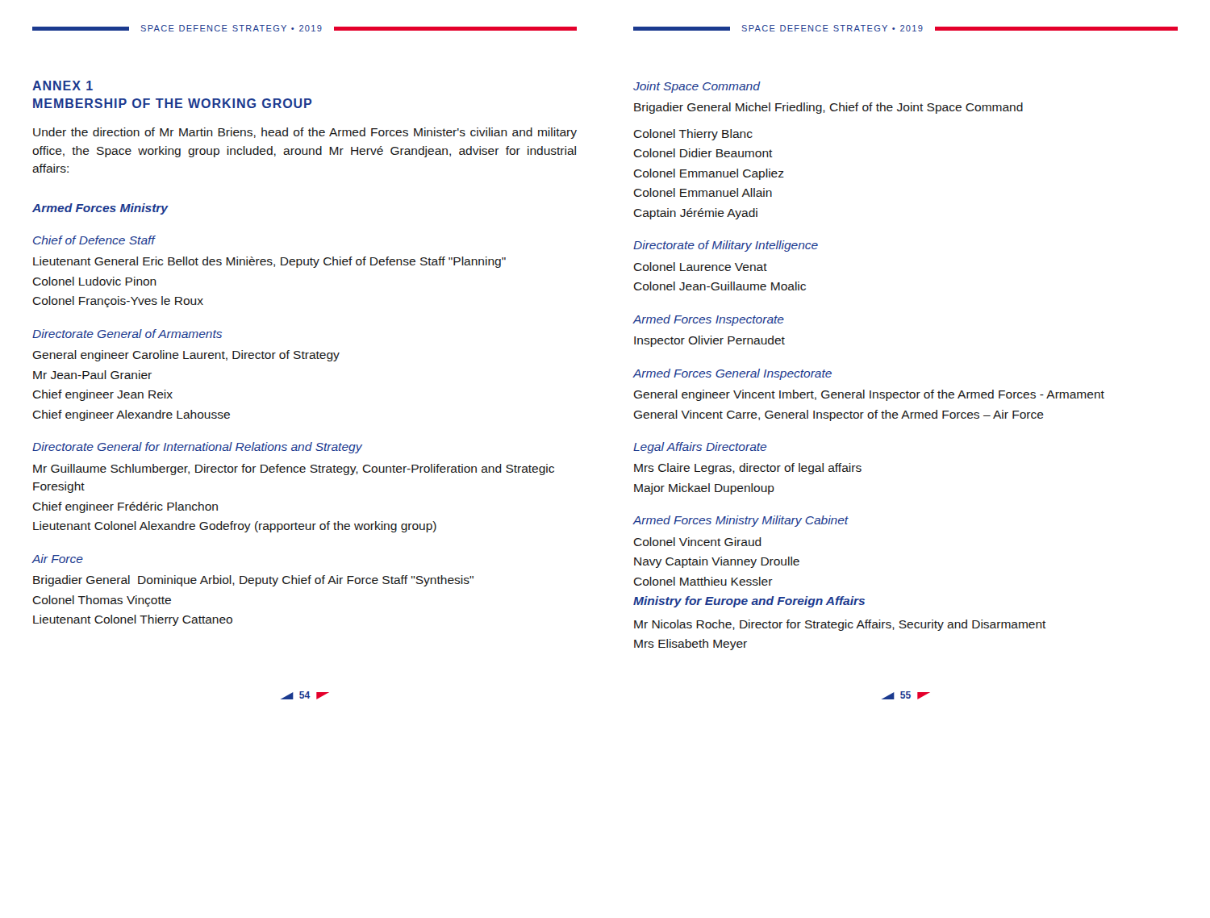SPACE DEFENCE STRATEGY • 2019
ANNEX 1 MEMBERSHIP OF THE WORKING GROUP
Under the direction of Mr Martin Briens, head of the Armed Forces Minister's civilian and military office, the Space working group included, around Mr Hervé Grandjean, adviser for industrial affairs:
Armed Forces Ministry
Chief of Defence Staff
Lieutenant General Eric Bellot des Minières, Deputy Chief of Defense Staff "Planning"
Colonel Ludovic Pinon
Colonel François-Yves le Roux
Directorate General of Armaments
General engineer Caroline Laurent, Director of Strategy
Mr Jean-Paul Granier
Chief engineer Jean Reix
Chief engineer Alexandre Lahousse
Directorate General for International Relations and Strategy
Mr Guillaume Schlumberger, Director for Defence Strategy, Counter-Proliferation and Strategic Foresight
Chief engineer Frédéric Planchon
Lieutenant Colonel Alexandre Godefroy (rapporteur of the working group)
Air Force
Brigadier General Dominique Arbiol, Deputy Chief of Air Force Staff "Synthesis"
Colonel Thomas Vinçotte
Lieutenant Colonel Thierry Cattaneo
54
SPACE DEFENCE STRATEGY • 2019
Joint Space Command
Brigadier General Michel Friedling, Chief of the Joint Space Command
Colonel Thierry Blanc
Colonel Didier Beaumont
Colonel Emmanuel Capliez
Colonel Emmanuel Allain
Captain Jérémie Ayadi
Directorate of Military Intelligence
Colonel Laurence Venat
Colonel Jean-Guillaume Moalic
Armed Forces Inspectorate
Inspector Olivier Pernaudet
Armed Forces General Inspectorate
General engineer Vincent Imbert, General Inspector of the Armed Forces - Armament
General Vincent Carre, General Inspector of the Armed Forces – Air Force
Legal Affairs Directorate
Mrs Claire Legras, director of legal affairs
Major Mickael Dupenloup
Armed Forces Ministry Military Cabinet
Colonel Vincent Giraud
Navy Captain Vianney Droulle
Colonel Matthieu Kessler
Ministry for Europe and Foreign Affairs
Mr Nicolas Roche, Director for Strategic Affairs, Security and Disarmament
Mrs Elisabeth Meyer
55